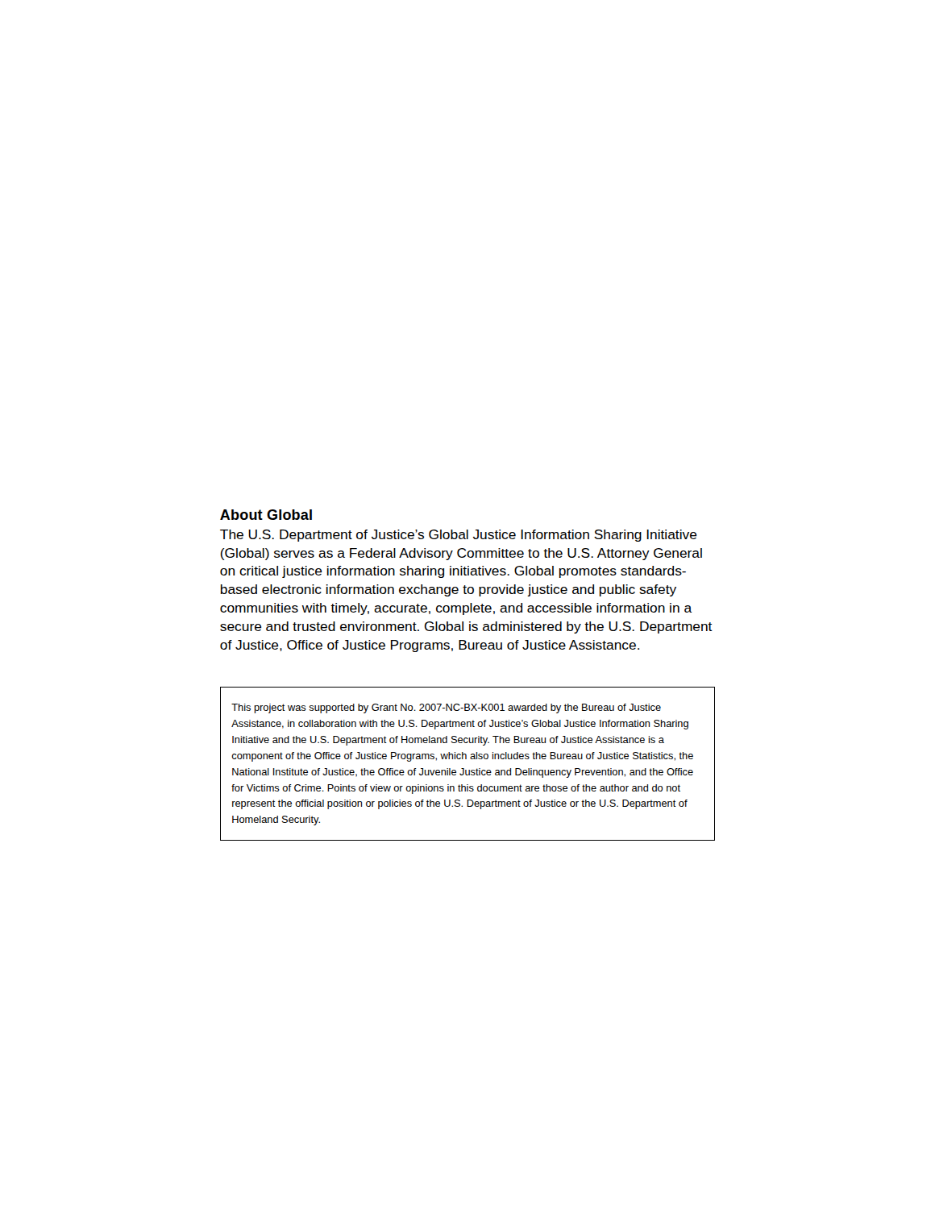About Global
The U.S. Department of Justice’s Global Justice Information Sharing Initiative (Global) serves as a Federal Advisory Committee to the U.S. Attorney General on critical justice information sharing initiatives. Global promotes standards-based electronic information exchange to provide justice and public safety communities with timely, accurate, complete, and accessible information in a secure and trusted environment. Global is administered by the U.S. Department of Justice, Office of Justice Programs, Bureau of Justice Assistance.
This project was supported by Grant No. 2007-NC-BX-K001 awarded by the Bureau of Justice Assistance, in collaboration with the U.S. Department of Justice’s Global Justice Information Sharing Initiative and the U.S. Department of Homeland Security. The Bureau of Justice Assistance is a component of the Office of Justice Programs, which also includes the Bureau of Justice Statistics, the National Institute of Justice, the Office of Juvenile Justice and Delinquency Prevention, and the Office for Victims of Crime. Points of view or opinions in this document are those of the author and do not represent the official position or policies of the U.S. Department of Justice or the U.S. Department of Homeland Security.